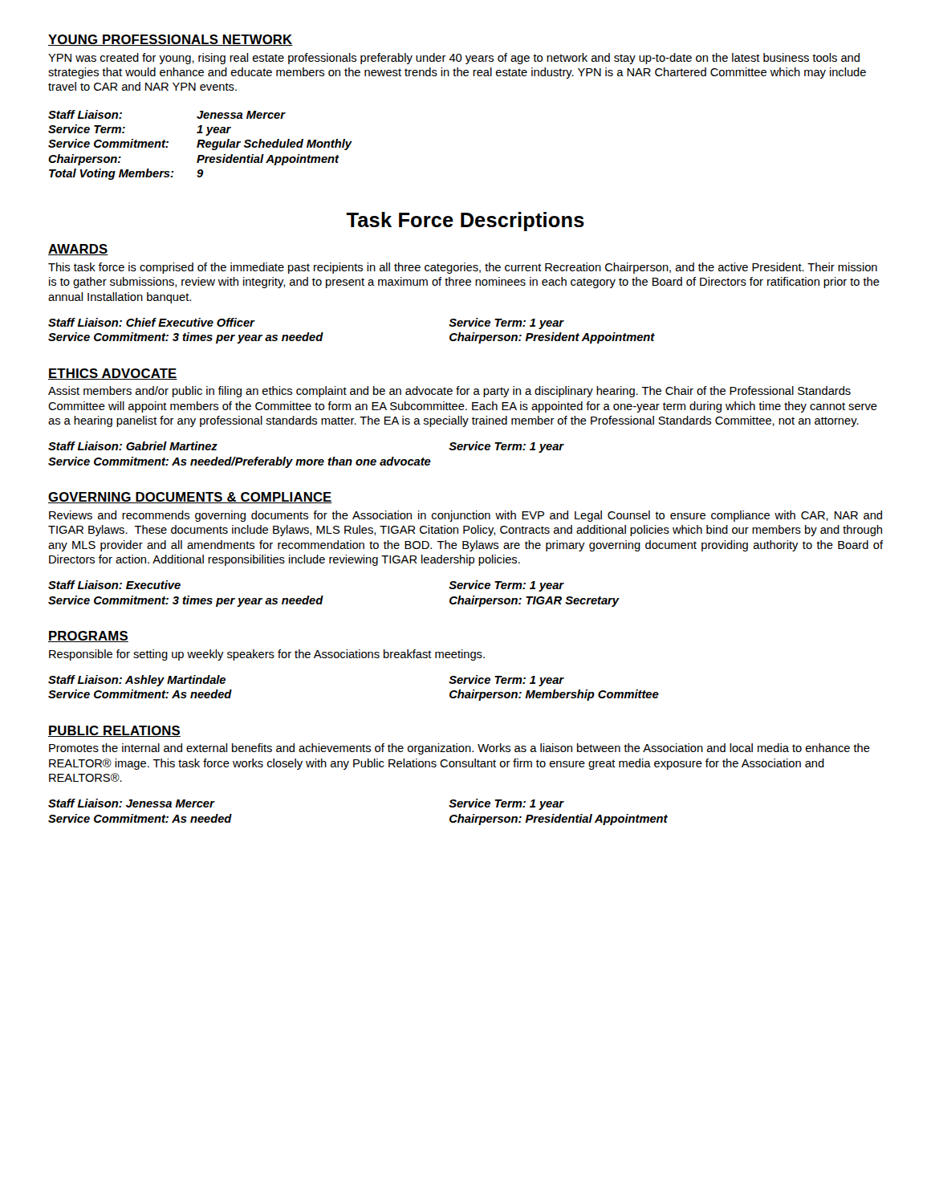YOUNG PROFESSIONALS NETWORK
YPN was created for young, rising real estate professionals preferably under 40 years of age to network and stay up-to-date on the latest business tools and strategies that would enhance and educate members on the newest trends in the real estate industry. YPN is a NAR Chartered Committee which may include travel to CAR and NAR YPN events.
| Staff Liaison: | Jenessa Mercer |
| Service Term: | 1 year |
| Service Commitment: | Regular Scheduled Monthly |
| Chairperson: | Presidential Appointment |
| Total Voting Members: | 9 |
Task Force Descriptions
AWARDS
This task force is comprised of the immediate past recipients in all three categories, the current Recreation Chairperson, and the active President. Their mission is to gather submissions, review with integrity, and to present a maximum of three nominees in each category to the Board of Directors for ratification prior to the annual Installation banquet.
| Staff Liaison: Chief Executive Officer | Service Term: 1 year |
| Service Commitment: 3 times per year as needed | Chairperson: President Appointment |
ETHICS ADVOCATE
Assist members and/or public in filing an ethics complaint and be an advocate for a party in a disciplinary hearing. The Chair of the Professional Standards Committee will appoint members of the Committee to form an EA Subcommittee. Each EA is appointed for a one-year term during which time they cannot serve as a hearing panelist for any professional standards matter. The EA is a specially trained member of the Professional Standards Committee, not an attorney.
| Staff Liaison: Gabriel Martinez | Service Term: 1 year |
| Service Commitment: As needed/Preferably more than one advocate |
GOVERNING DOCUMENTS & COMPLIANCE
Reviews and recommends governing documents for the Association in conjunction with EVP and Legal Counsel to ensure compliance with CAR, NAR and TIGAR Bylaws. These documents include Bylaws, MLS Rules, TIGAR Citation Policy, Contracts and additional policies which bind our members by and through any MLS provider and all amendments for recommendation to the BOD. The Bylaws are the primary governing document providing authority to the Board of Directors for action. Additional responsibilities include reviewing TIGAR leadership policies.
| Staff Liaison: Executive | Service Term: 1 year |
| Service Commitment: 3 times per year as needed | Chairperson: TIGAR Secretary |
PROGRAMS
Responsible for setting up weekly speakers for the Associations breakfast meetings.
| Staff Liaison: Ashley Martindale | Service Term: 1 year |
| Service Commitment: As needed | Chairperson: Membership Committee |
PUBLIC RELATIONS
Promotes the internal and external benefits and achievements of the organization. Works as a liaison between the Association and local media to enhance the REALTOR® image. This task force works closely with any Public Relations Consultant or firm to ensure great media exposure for the Association and REALTORS®.
| Staff Liaison: Jenessa Mercer | Service Term: 1 year |
| Service Commitment: As needed | Chairperson: Presidential Appointment |